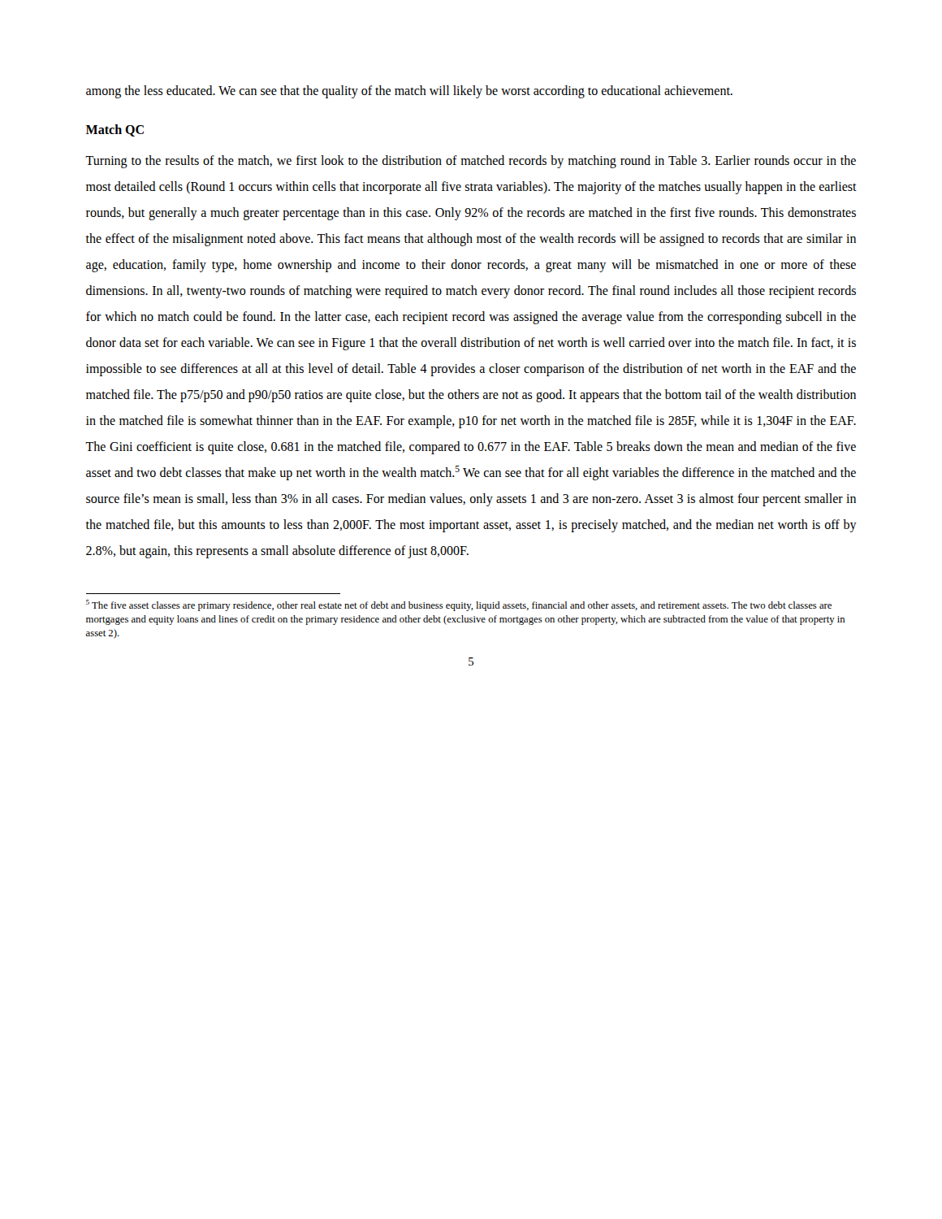among the less educated. We can see that the quality of the match will likely be worst according to educational achievement.
Match QC
Turning to the results of the match, we first look to the distribution of matched records by matching round in Table 3. Earlier rounds occur in the most detailed cells (Round 1 occurs within cells that incorporate all five strata variables). The majority of the matches usually happen in the earliest rounds, but generally a much greater percentage than in this case. Only 92% of the records are matched in the first five rounds. This demonstrates the effect of the misalignment noted above. This fact means that although most of the wealth records will be assigned to records that are similar in age, education, family type, home ownership and income to their donor records, a great many will be mismatched in one or more of these dimensions. In all, twenty-two rounds of matching were required to match every donor record. The final round includes all those recipient records for which no match could be found. In the latter case, each recipient record was assigned the average value from the corresponding subcell in the donor data set for each variable. We can see in Figure 1 that the overall distribution of net worth is well carried over into the match file. In fact, it is impossible to see differences at all at this level of detail. Table 4 provides a closer comparison of the distribution of net worth in the EAF and the matched file. The p75/p50 and p90/p50 ratios are quite close, but the others are not as good. It appears that the bottom tail of the wealth distribution in the matched file is somewhat thinner than in the EAF. For example, p10 for net worth in the matched file is 285F, while it is 1,304F in the EAF. The Gini coefficient is quite close, 0.681 in the matched file, compared to 0.677 in the EAF. Table 5 breaks down the mean and median of the five asset and two debt classes that make up net worth in the wealth match.5 We can see that for all eight variables the difference in the matched and the source file’s mean is small, less than 3% in all cases. For median values, only assets 1 and 3 are non-zero. Asset 3 is almost four percent smaller in the matched file, but this amounts to less than 2,000F. The most important asset, asset 1, is precisely matched, and the median net worth is off by 2.8%, but again, this represents a small absolute difference of just 8,000F.
5 The five asset classes are primary residence, other real estate net of debt and business equity, liquid assets, financial and other assets, and retirement assets. The two debt classes are mortgages and equity loans and lines of credit on the primary residence and other debt (exclusive of mortgages on other property, which are subtracted from the value of that property in asset 2).
5